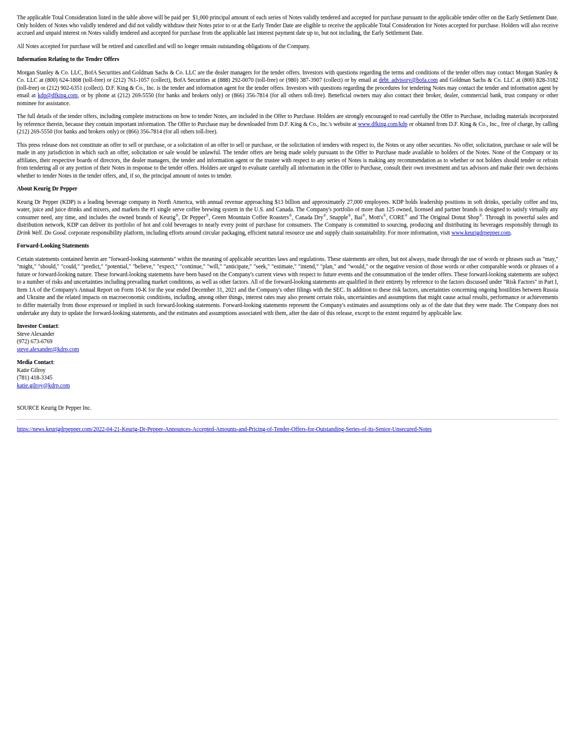The applicable Total Consideration listed in the table above will be paid per $1,000 principal amount of each series of Notes validly tendered and accepted for purchase pursuant to the applicable tender offer on the Early Settlement Date. Only holders of Notes who validly tendered and did not validly withdraw their Notes prior to or at the Early Tender Date are eligible to receive the applicable Total Consideration for Notes accepted for purchase. Holders will also receive accrued and unpaid interest on Notes validly tendered and accepted for purchase from the applicable last interest payment date up to, but not including, the Early Settlement Date.
All Notes accepted for purchase will be retired and cancelled and will no longer remain outstanding obligations of the Company.
Information Relating to the Tender Offers
Morgan Stanley & Co. LLC, BofA Securities and Goldman Sachs & Co. LLC are the dealer managers for the tender offers. Investors with questions regarding the terms and conditions of the tender offers may contact Morgan Stanley & Co. LLC at (800) 624-1808 (toll-free) or (212) 761-1057 (collect), BofA Securities at (888) 292-0070 (toll-free) or (980) 387-3907 (collect) or by email at debt_advisory@bofa.com and Goldman Sachs & Co. LLC at (800) 828-3182 (toll-free) or (212) 902-6351 (collect). D.F. King & Co., Inc. is the tender and information agent for the tender offers. Investors with questions regarding the procedures for tendering Notes may contact the tender and information agent by email at kdp@dfking.com, or by phone at (212) 269-5550 (for banks and brokers only) or (866) 356-7814 (for all others toll-free). Beneficial owners may also contact their broker, dealer, commercial bank, trust company or other nominee for assistance.
The full details of the tender offers, including complete instructions on how to tender Notes, are included in the Offer to Purchase. Holders are strongly encouraged to read carefully the Offer to Purchase, including materials incorporated by reference therein, because they contain important information. The Offer to Purchase may be downloaded from D.F. King & Co., Inc.'s website at www.dfking.com/kdp or obtained from D.F. King & Co., Inc., free of charge, by calling (212) 269-5550 (for banks and brokers only) or (866) 356-7814 (for all others toll-free).
This press release does not constitute an offer to sell or purchase, or a solicitation of an offer to sell or purchase, or the solicitation of tenders with respect to, the Notes or any other securities. No offer, solicitation, purchase or sale will be made in any jurisdiction in which such an offer, solicitation or sale would be unlawful. The tender offers are being made solely pursuant to the Offer to Purchase made available to holders of the Notes. None of the Company or its affiliates, their respective boards of directors, the dealer managers, the tender and information agent or the trustee with respect to any series of Notes is making any recommendation as to whether or not holders should tender or refrain from tendering all or any portion of their Notes in response to the tender offers. Holders are urged to evaluate carefully all information in the Offer to Purchase, consult their own investment and tax advisors and make their own decisions whether to tender Notes in the tender offers, and, if so, the principal amount of notes to tender.
About Keurig Dr Pepper
Keurig Dr Pepper (KDP) is a leading beverage company in North America, with annual revenue approaching $13 billion and approximately 27,000 employees. KDP holds leadership positions in soft drinks, specialty coffee and tea, water, juice and juice drinks and mixers, and markets the #1 single serve coffee brewing system in the U.S. and Canada. The Company's portfolio of more than 125 owned, licensed and partner brands is designed to satisfy virtually any consumer need, any time, and includes the owned brands of Keurig®, Dr Pepper®, Green Mountain Coffee Roasters®, Canada Dry®, Snapple®, Bai®, Mott's®, CORE® and The Original Donut Shop®. Through its powerful sales and distribution network, KDP can deliver its portfolio of hot and cold beverages to nearly every point of purchase for consumers. The Company is committed to sourcing, producing and distributing its beverages responsibly through its Drink Well. Do Good. corporate responsibility platform, including efforts around circular packaging, efficient natural resource use and supply chain sustainability. For more information, visit www.keurigdrpepper.com.
Forward-Looking Statements
Certain statements contained herein are "forward-looking statements" within the meaning of applicable securities laws and regulations. These statements are often, but not always, made through the use of words or phrases such as "may," "might," "should," "could," "predict," "potential," "believe," "expect," "continue," "will," "anticipate," "seek," "estimate," "intend," "plan," and "would," or the negative version of those words or other comparable words or phrases of a future or forward-looking nature. These forward-looking statements have been based on the Company's current views with respect to future events and the consummation of the tender offers. These forward-looking statements are subject to a number of risks and uncertainties including prevailing market conditions, as well as other factors. All of the forward-looking statements are qualified in their entirety by reference to the factors discussed under "Risk Factors" in Part I, Item 1A of the Company's Annual Report on Form 10-K for the year ended December 31, 2021 and the Company's other filings with the SEC. In addition to these risk factors, uncertainties concerning ongoing hostilities between Russia and Ukraine and the related impacts on macroeconomic conditions, including, among other things, interest rates may also present certain risks, uncertainties and assumptions that might cause actual results, performance or achievements to differ materially from those expressed or implied in such forward-looking statements. Forward-looking statements represent the Company's estimates and assumptions only as of the date that they were made. The Company does not undertake any duty to update the forward-looking statements, and the estimates and assumptions associated with them, after the date of this release, except to the extent required by applicable law.
Investor Contact:
Steve Alexander
(972) 673-6769
steve.alexander@kdrp.com
Media Contact:
Katie Gilroy
(781) 418-3345
katie.gilroy@kdrp.com
SOURCE Keurig Dr Pepper Inc.
https://news.keurigdrpepper.com/2022-04-21-Keurig-Dr-Pepper-Announces-Accepted-Amounts-and-Pricing-of-Tender-Offers-for-Outstanding-Series-of-its-Senior-Unsecured-Notes